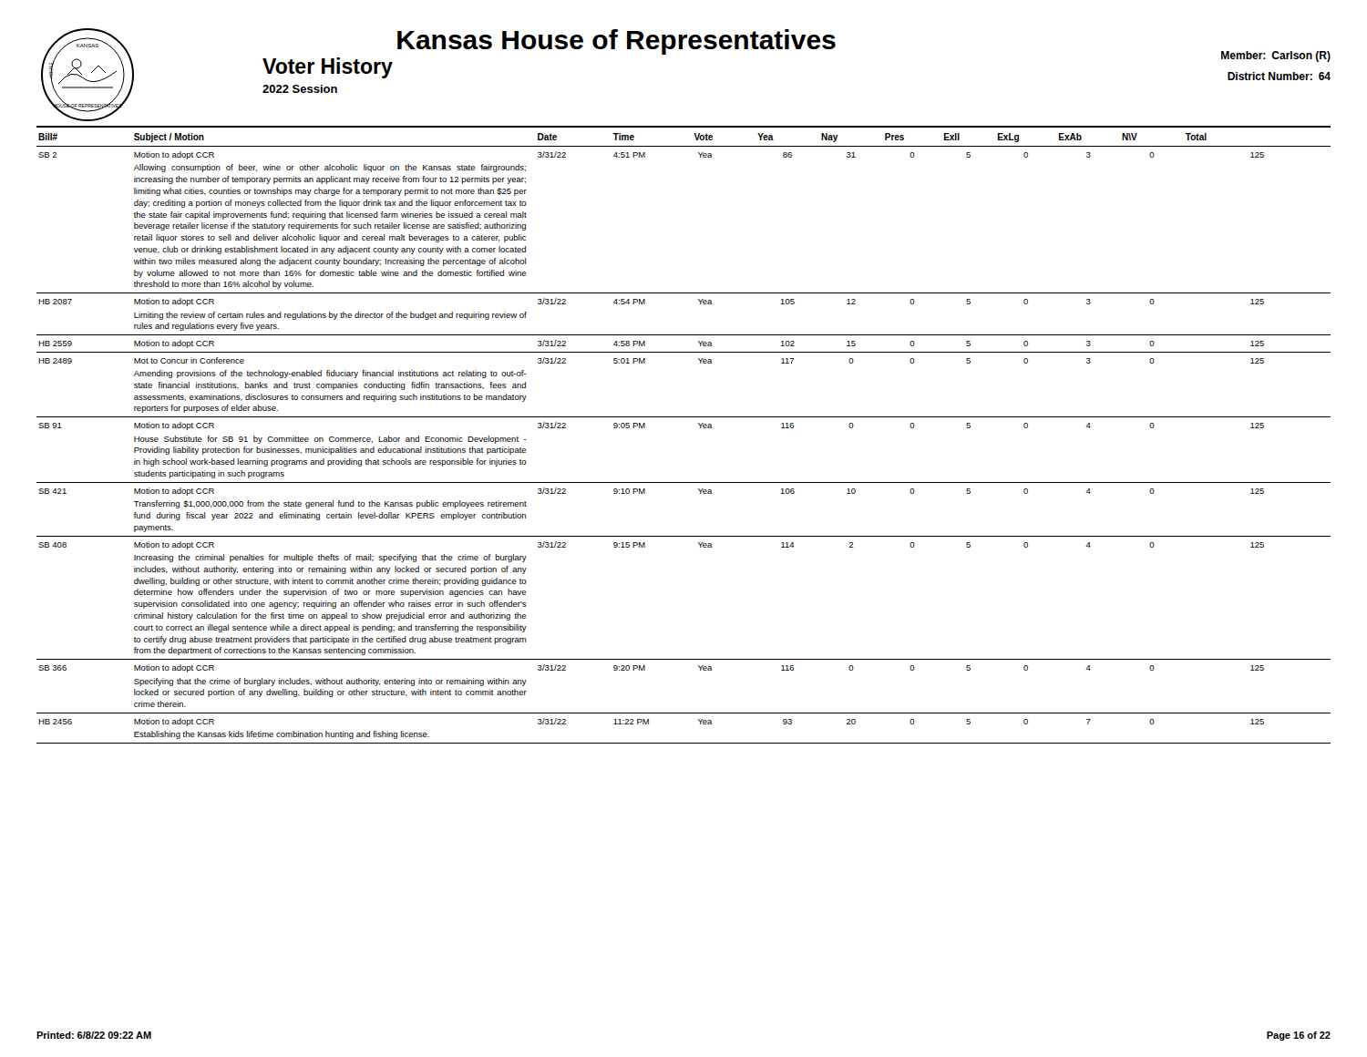KANSAS HOUSE OF REPRESENTATIVES HOUSE
Kansas House of Representatives
Voter History
2022 Session
Member: Carlson (R)
District Number: 64
| Bill# | Subject / Motion | Date | Time | Vote | Yea | Nay | Pres | ExII | ExLg | ExAb | N\V | Total |
| --- | --- | --- | --- | --- | --- | --- | --- | --- | --- | --- | --- | --- |
| SB 2 | Motion to adopt CCR Allowing consumption of beer, wine or other alcoholic liquor on the Kansas state fairgrounds; increasing the number of temporary permits an applicant may receive from four to 12 permits per year; limiting what cities, counties or townships may charge for a temporary permit to not more than $25 per day; crediting a portion of moneys collected from the liquor drink tax and the liquor enforcement tax to the state fair capital improvements fund; requiring that licensed farm wineries be issued a cereal malt beverage retailer license if the statutory requirements for such retailer license are satisfied; authorizing retail liquor stores to sell and deliver alcoholic liquor and cereal malt beverages to a caterer, public venue, club or drinking establishment located in any adjacent county any county with a comer located within two miles measured along the adjacent county boundary; Increasing the percentage of alcohol by volume allowed to not more than 16% for domestic table wine and the domestic fortified wine threshold to more than 16% alcohol by volume. | 3/31/22 | 4:51 PM | Yea | 86 | 31 | 0 | 5 | 0 | 3 | 0 | 125 |
| HB 2087 | Motion to adopt CCR Limiting the review of certain rules and regulations by the director of the budget and requiring review of rules and regulations every five years. | 3/31/22 | 4:54 PM | Yea | 105 | 12 | 0 | 5 | 0 | 3 | 0 | 125 |
| HB 2559 | Motion to adopt CCR | 3/31/22 | 4:58 PM | Yea | 102 | 15 | 0 | 5 | 0 | 3 | 0 | 125 |
| HB 2489 | Mot to Concur in Conference Amending provisions of the technology-enabled fiduciary financial institutions act relating to out-of-state financial institutions, banks and trust companies conducting fidfin transactions, fees and assessments, examinations, disclosures to consumers and requiring such institutions to be mandatory reporters for purposes of elder abuse. | 3/31/22 | 5:01 PM | Yea | 117 | 0 | 0 | 5 | 0 | 3 | 0 | 125 |
| SB 91 | Motion to adopt CCR House Substitute for SB 91 by Committee on Commerce, Labor and Economic Development - Providing liability protection for businesses, municipalities and educational institutions that participate in high school work-based learning programs and providing that schools are responsible for injuries to students participating in such programs | 3/31/22 | 9:05 PM | Yea | 116 | 0 | 0 | 5 | 0 | 4 | 0 | 125 |
| SB 421 | Motion to adopt CCR Transferring $1,000,000,000 from the state general fund to the Kansas public employees retirement fund during fiscal year 2022 and eliminating certain level-dollar KPERS employer contribution payments. | 3/31/22 | 9:10 PM | Yea | 106 | 10 | 0 | 5 | 0 | 4 | 0 | 125 |
| SB 408 | Motion to adopt CCR Increasing the criminal penalties for multiple thefts of mail; specifying that the crime of burglary includes, without authority, entering into or remaining within any locked or secured portion of any dwelling, building or other structure, with intent to commit another crime therein; providing guidance to determine how offenders under the supervision of two or more supervision agencies can have supervision consolidated into one agency; requiring an offender who raises error in such offender's criminal history calculation for the first time on appeal to show prejudicial error and authorizing the court to correct an illegal sentence while a direct appeal is pending; and transferring the responsibility to certify drug abuse treatment providers that participate in the certified drug abuse treatment program from the department of corrections to the Kansas sentencing commission. | 3/31/22 | 9:15 PM | Yea | 114 | 2 | 0 | 5 | 0 | 4 | 0 | 125 |
| SB 366 | Motion to adopt CCR Specifying that the crime of burglary includes, without authority, entering into or remaining within any locked or secured portion of any dwelling, building or other structure, with intent to commit another crime therein. | 3/31/22 | 9:20 PM | Yea | 116 | 0 | 0 | 5 | 0 | 4 | 0 | 125 |
| HB 2456 | Motion to adopt CCR Establishing the Kansas kids lifetime combination hunting and fishing license. | 3/31/22 | 11:22 PM | Yea | 93 | 20 | 0 | 5 | 0 | 7 | 0 | 125 |
Printed: 6/8/22 09:22 AM
Page 16 of 22